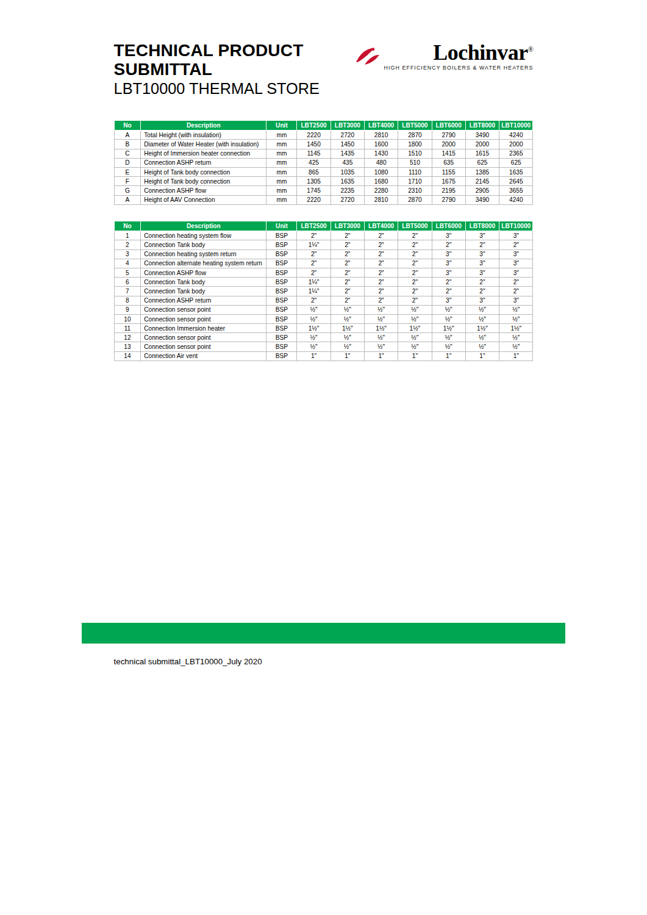TECHNICAL PRODUCT SUBMITTAL
LBT10000 THERMAL STORE
Lochinvar®
HIGH EFFICIENCY BOILERS & WATER HEATERS
| No | Description | Unit | LBT2500 | LBT3000 | LBT4000 | LBT5000 | LBT6000 | LBT8000 | LBT10000 |
| --- | --- | --- | --- | --- | --- | --- | --- | --- | --- |
| A | Total Height (with insulation) | mm | 2220 | 2720 | 2810 | 2870 | 2790 | 3490 | 4240 |
| B | Diameter of Water Heater (with insulation) | mm | 1450 | 1450 | 1600 | 1800 | 2000 | 2000 | 2000 |
| C | Height of Immersion heater connection | mm | 1145 | 1435 | 1430 | 1510 | 1415 | 1615 | 2365 |
| D | Connection ASHP return | mm | 425 | 435 | 480 | 510 | 635 | 625 | 625 |
| E | Height of Tank body connection | mm | 865 | 1035 | 1080 | 1110 | 1155 | 1385 | 1635 |
| F | Height of Tank body connection | mm | 1305 | 1635 | 1680 | 1710 | 1675 | 2145 | 2645 |
| G | Connection ASHP flow | mm | 1745 | 2235 | 2280 | 2310 | 2195 | 2905 | 3655 |
| A | Height of AAV Connection | mm | 2220 | 2720 | 2810 | 2870 | 2790 | 3490 | 4240 |
| No | Description | Unit | LBT2500 | LBT3000 | LBT4000 | LBT5000 | LBT6000 | LBT8000 | LBT10000 |
| --- | --- | --- | --- | --- | --- | --- | --- | --- | --- |
| 1 | Connection heating system flow | BSP | 2" | 2" | 2" | 2" | 3" | 3" | 3" |
| 2 | Connection Tank body | BSP | 1¼" | 2" | 2" | 2" | 2" | 2" | 2" |
| 3 | Connection heating system return | BSP | 2" | 2" | 2" | 2" | 3" | 3" | 3" |
| 4 | Connection alternate heating system return | BSP | 2" | 2" | 2" | 2" | 3" | 3" | 3" |
| 5 | Connection ASHP flow | BSP | 2" | 2" | 2" | 2" | 3" | 3" | 3" |
| 6 | Connection Tank body | BSP | 1¼" | 2" | 2" | 2" | 2" | 2" | 2" |
| 7 | Connection Tank body | BSP | 1¼" | 2" | 2" | 2" | 2" | 2" | 2" |
| 8 | Connection ASHP return | BSP | 2" | 2" | 2" | 2" | 3" | 3" | 3" |
| 9 | Connection sensor point | BSP | ½" | ½" | ½" | ½" | ½" | ½" | ½" |
| 10 | Connection sensor point | BSP | ½" | ½" | ½" | ½" | ½" | ½" | ½" |
| 11 | Connection Immersion heater | BSP | 1½" | 1½" | 1½" | 1½" | 1½" | 1½" | 1½" |
| 12 | Connection sensor point | BSP | ½" | ½" | ½" | ½" | ½" | ½" | ½" |
| 13 | Connection sensor point | BSP | ½" | ½" | ½" | ½" | ½" | ½" | ½" |
| 14 | Connection Air vent | BSP | 1" | 1" | 1" | 1" | 1" | 1" | 1" |
technical submittal_LBT10000_July 2020